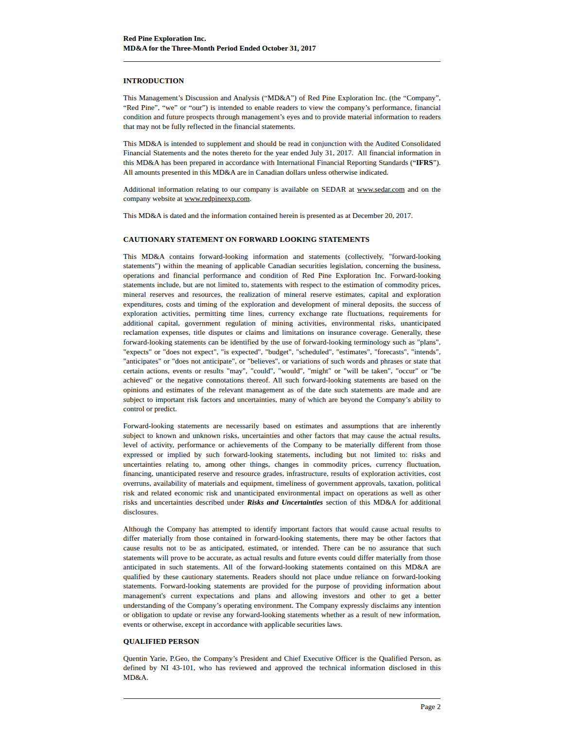Red Pine Exploration Inc.
MD&A for the Three-Month Period Ended October 31, 2017
INTRODUCTION
This Management’s Discussion and Analysis (“MD&A”) of Red Pine Exploration Inc. (the “Company”, “Red Pine”, “we” or “our”) is intended to enable readers to view the company’s performance, financial condition and future prospects through management’s eyes and to provide material information to readers that may not be fully reflected in the financial statements.
This MD&A is intended to supplement and should be read in conjunction with the Audited Consolidated Financial Statements and the notes thereto for the year ended July 31, 2017. All financial information in this MD&A has been prepared in accordance with International Financial Reporting Standards (“IFRS”). All amounts presented in this MD&A are in Canadian dollars unless otherwise indicated.
Additional information relating to our company is available on SEDAR at www.sedar.com and on the company website at www.redpineexp.com.
This MD&A is dated and the information contained herein is presented as at December 20, 2017.
CAUTIONARY STATEMENT ON FORWARD LOOKING STATEMENTS
This MD&A contains forward-looking information and statements (collectively, "forward-looking statements") within the meaning of applicable Canadian securities legislation, concerning the business, operations and financial performance and condition of Red Pine Exploration Inc. Forward-looking statements include, but are not limited to, statements with respect to the estimation of commodity prices, mineral reserves and resources, the realization of mineral reserve estimates, capital and exploration expenditures, costs and timing of the exploration and development of mineral deposits, the success of exploration activities, permitting time lines, currency exchange rate fluctuations, requirements for additional capital, government regulation of mining activities, environmental risks, unanticipated reclamation expenses, title disputes or claims and limitations on insurance coverage. Generally, these forward-looking statements can be identified by the use of forward-looking terminology such as "plans", "expects" or "does not expect", "is expected", "budget", "scheduled", "estimates", "forecasts", "intends", "anticipates" or "does not anticipate", or "believes", or variations of such words and phrases or state that certain actions, events or results "may", "could", "would", "might" or "will be taken", "occur" or "be achieved" or the negative connotations thereof. All such forward-looking statements are based on the opinions and estimates of the relevant management as of the date such statements are made and are subject to important risk factors and uncertainties, many of which are beyond the Company’s ability to control or predict.
Forward-looking statements are necessarily based on estimates and assumptions that are inherently subject to known and unknown risks, uncertainties and other factors that may cause the actual results, level of activity, performance or achievements of the Company to be materially different from those expressed or implied by such forward-looking statements, including but not limited to: risks and uncertainties relating to, among other things, changes in commodity prices, currency fluctuation, financing, unanticipated reserve and resource grades, infrastructure, results of exploration activities, cost overruns, availability of materials and equipment, timeliness of government approvals, taxation, political risk and related economic risk and unanticipated environmental impact on operations as well as other risks and uncertainties described under Risks and Uncertainties section of this MD&A for additional disclosures.
Although the Company has attempted to identify important factors that would cause actual results to differ materially from those contained in forward-looking statements, there may be other factors that cause results not to be as anticipated, estimated, or intended. There can be no assurance that such statements will prove to be accurate, as actual results and future events could differ materially from those anticipated in such statements. All of the forward-looking statements contained on this MD&A are qualified by these cautionary statements. Readers should not place undue reliance on forward-looking statements. Forward-looking statements are provided for the purpose of providing information about management's current expectations and plans and allowing investors and other to get a better understanding of the Company’s operating environment. The Company expressly disclaims any intention or obligation to update or revise any forward-looking statements whether as a result of new information, events or otherwise, except in accordance with applicable securities laws.
QUALIFIED PERSON
Quentin Yarie, P.Geo, the Company’s President and Chief Executive Officer is the Qualified Person, as defined by NI 43-101, who has reviewed and approved the technical information disclosed in this MD&A.
Page 2